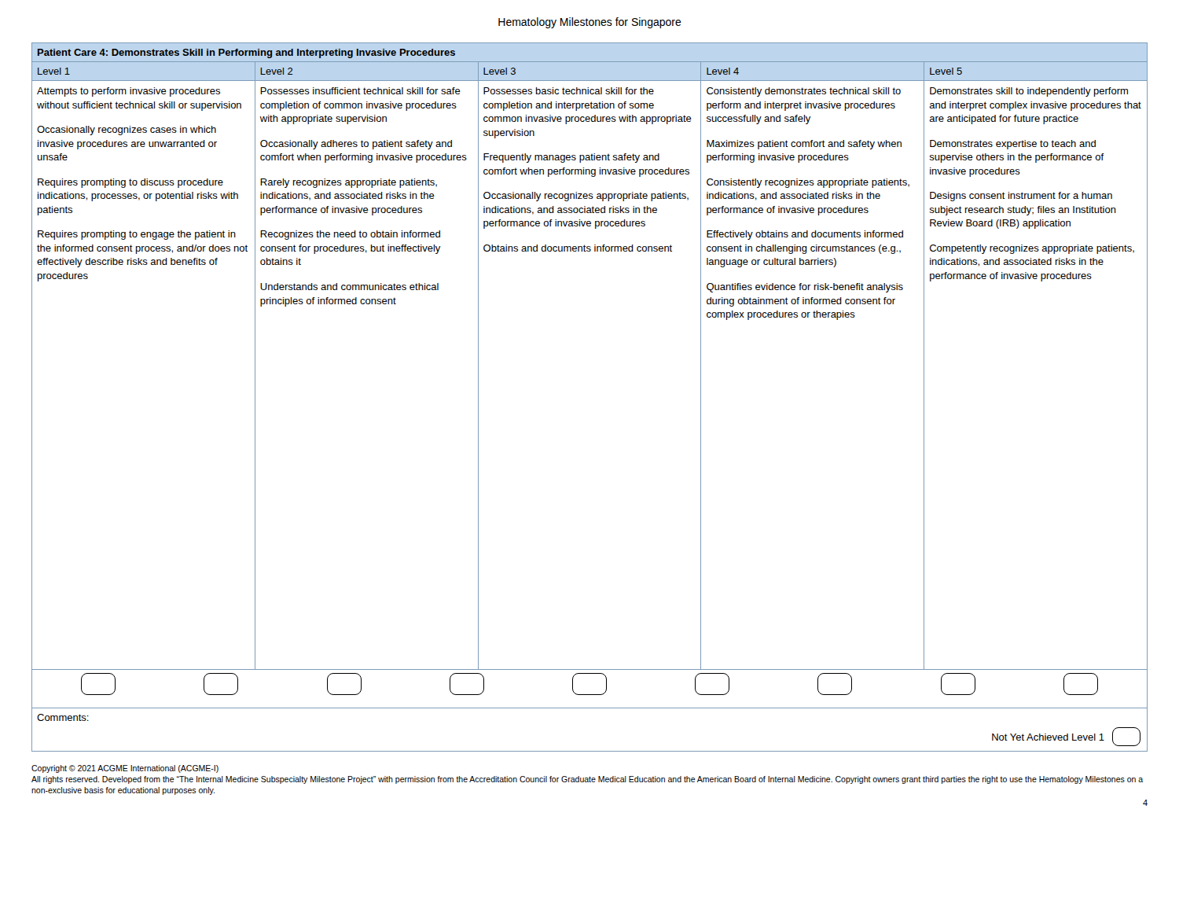Hematology Milestones for Singapore
| Patient Care 4: Demonstrates Skill in Performing and Interpreting Invasive Procedures |
| --- |
| Level 1 | Level 2 | Level 3 | Level 4 | Level 5 |
| Attempts to perform invasive procedures without sufficient technical skill or supervision Occasionally recognizes cases in which invasive procedures are unwarranted or unsafe Requires prompting to discuss procedure indications, processes, or potential risks with patients Requires prompting to engage the patient in the informed consent process, and/or does not effectively describe risks and benefits of procedures | Possesses insufficient technical skill for safe completion of common invasive procedures with appropriate supervision Occasionally adheres to patient safety and comfort when performing invasive procedures Rarely recognizes appropriate patients, indications, and associated risks in the performance of invasive procedures Recognizes the need to obtain informed consent for procedures, but ineffectively obtains it Understands and communicates ethical principles of informed consent | Possesses basic technical skill for the completion and interpretation of some common invasive procedures with appropriate supervision Frequently manages patient safety and comfort when performing invasive procedures Occasionally recognizes appropriate patients, indications, and associated risks in the performance of invasive procedures Obtains and documents informed consent | Consistently demonstrates technical skill to perform and interpret invasive procedures successfully and safely Maximizes patient comfort and safety when performing invasive procedures Consistently recognizes appropriate patients, indications, and associated risks in the performance of invasive procedures Effectively obtains and documents informed consent in challenging circumstances (e.g., language or cultural barriers) Quantifies evidence for risk-benefit analysis during obtainment of informed consent for complex procedures or therapies | Demonstrates skill to independently perform and interpret complex invasive procedures that are anticipated for future practice Demonstrates expertise to teach and supervise others in the performance of invasive procedures Designs consent instrument for a human subject research study; files an Institution Review Board (IRB) application Competently recognizes appropriate patients, indications, and associated risks in the performance of invasive procedures |
| Comments: Not Yet Achieved Level 1 |
Copyright © 2021 ACGME International (ACGME-I)
All rights reserved. Developed from the “The Internal Medicine Subspecialty Milestone Project” with permission from the Accreditation Council for Graduate Medical Education and the American Board of Internal Medicine. Copyright owners grant third parties the right to use the Hematology Milestones on a non-exclusive basis for educational purposes only.
4